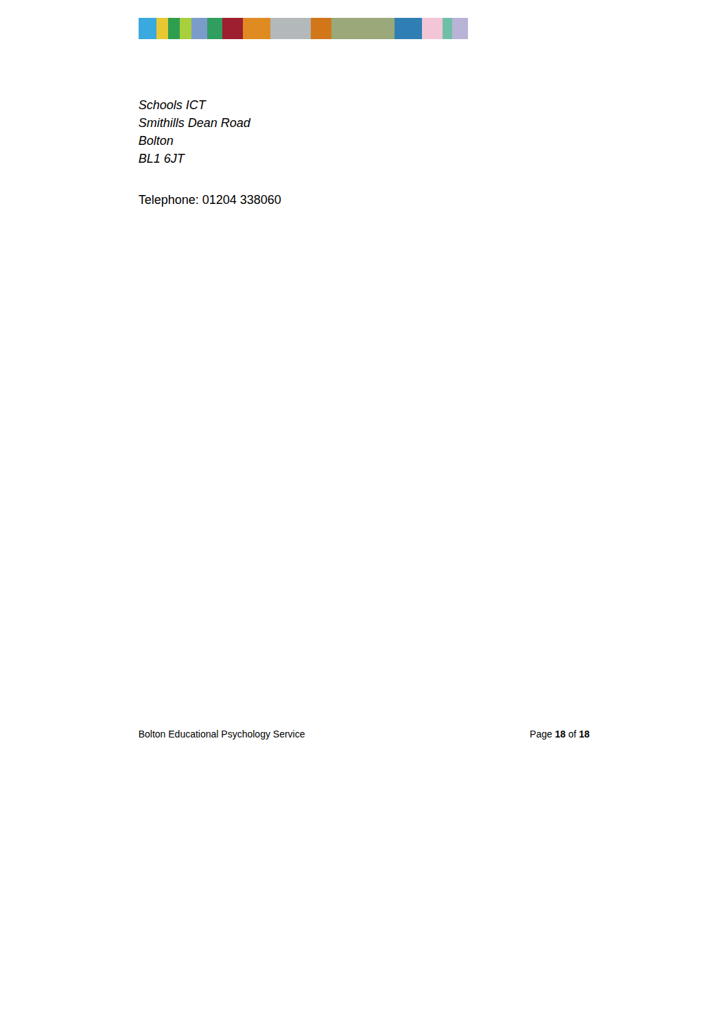Schools ICT
Smithills Dean Road
Bolton
BL1 6JT
Telephone: 01204 338060
Bolton Educational Psychology Service
Page 18 of 18